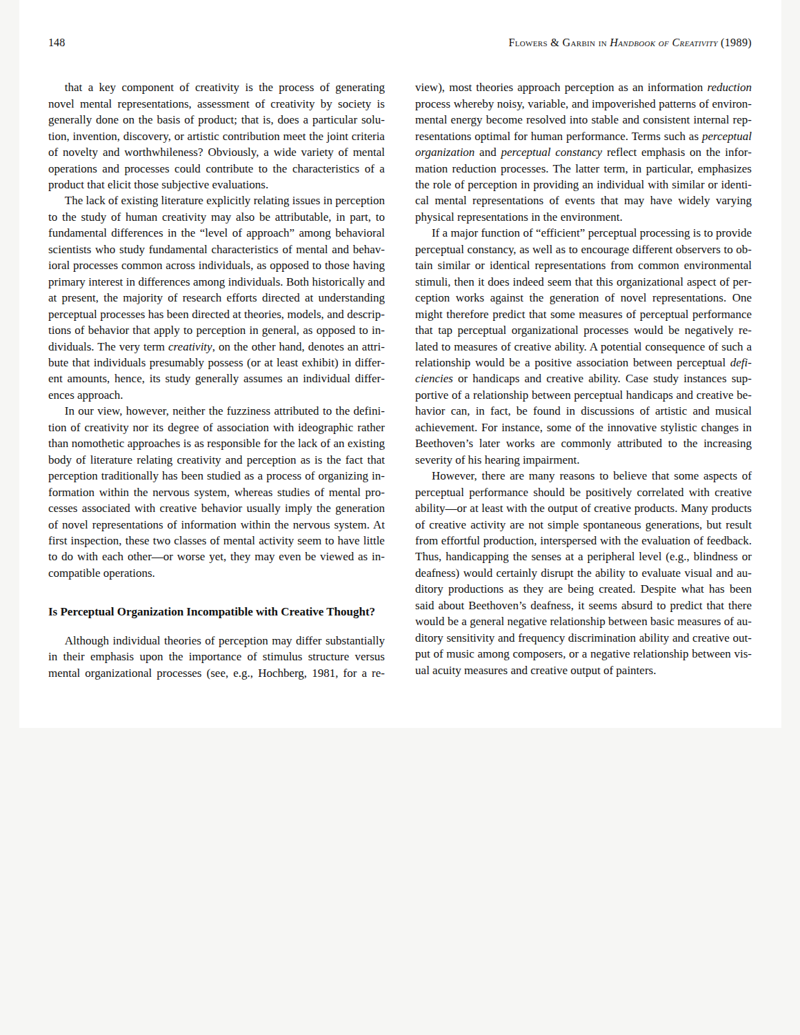148 Flowers & Garbin in Handbook of Creativity (1989)
that a key component of creativity is the process of generating novel mental representations, assessment of creativity by society is generally done on the basis of product; that is, does a particular solution, invention, discovery, or artistic contribution meet the joint criteria of novelty and worthwhileness? Obviously, a wide variety of mental operations and processes could contribute to the characteristics of a product that elicit those subjective evaluations.
The lack of existing literature explicitly relating issues in perception to the study of human creativity may also be attributable, in part, to fundamental differences in the “level of approach” among behavioral scientists who study fundamental characteristics of mental and behavioral processes common across individuals, as opposed to those having primary interest in differences among individuals. Both historically and at present, the majority of research efforts directed at understanding perceptual processes has been directed at theories, models, and descriptions of behavior that apply to perception in general, as opposed to individuals. The very term creativity, on the other hand, denotes an attribute that individuals presumably possess (or at least exhibit) in different amounts, hence, its study generally assumes an individual differences approach.
In our view, however, neither the fuzziness attributed to the definition of creativity nor its degree of association with ideographic rather than nomothetic approaches is as responsible for the lack of an existing body of literature relating creativity and perception as is the fact that perception traditionally has been studied as a process of organizing information within the nervous system, whereas studies of mental processes associated with creative behavior usually imply the generation of novel representations of information within the nervous system. At first inspection, these two classes of mental activity seem to have little to do with each other—or worse yet, they may even be viewed as incompatible operations.
Is Perceptual Organization Incompatible with Creative Thought?
Although individual theories of perception may differ substantially in their emphasis upon the importance of stimulus structure versus mental organizational processes (see, e.g., Hochberg, 1981, for a review), most theories approach perception as an information reduction process whereby noisy, variable, and impoverished patterns of environmental energy become resolved into stable and consistent internal representations optimal for human performance. Terms such as perceptual organization and perceptual constancy reflect emphasis on the information reduction processes. The latter term, in particular, emphasizes the role of perception in providing an individual with similar or identical mental representations of events that may have widely varying physical representations in the environment.
If a major function of “efficient” perceptual processing is to provide perceptual constancy, as well as to encourage different observers to obtain similar or identical representations from common environmental stimuli, then it does indeed seem that this organizational aspect of perception works against the generation of novel representations. One might therefore predict that some measures of perceptual performance that tap perceptual organizational processes would be negatively related to measures of creative ability. A potential consequence of such a relationship would be a positive association between perceptual deficiencies or handicaps and creative ability. Case study instances supportive of a relationship between perceptual handicaps and creative behavior can, in fact, be found in discussions of artistic and musical achievement. For instance, some of the innovative stylistic changes in Beethoven’s later works are commonly attributed to the increasing severity of his hearing impairment.
However, there are many reasons to believe that some aspects of perceptual performance should be positively correlated with creative ability—or at least with the output of creative products. Many products of creative activity are not simple spontaneous generations, but result from effortful production, interspersed with the evaluation of feedback. Thus, handicapping the senses at a peripheral level (e.g., blindness or deafness) would certainly disrupt the ability to evaluate visual and auditory productions as they are being created. Despite what has been said about Beethoven’s deafness, it seems absurd to predict that there would be a general negative relationship between basic measures of auditory sensitivity and frequency discrimination ability and creative output of music among composers, or a negative relationship between visual acuity measures and creative output of painters.